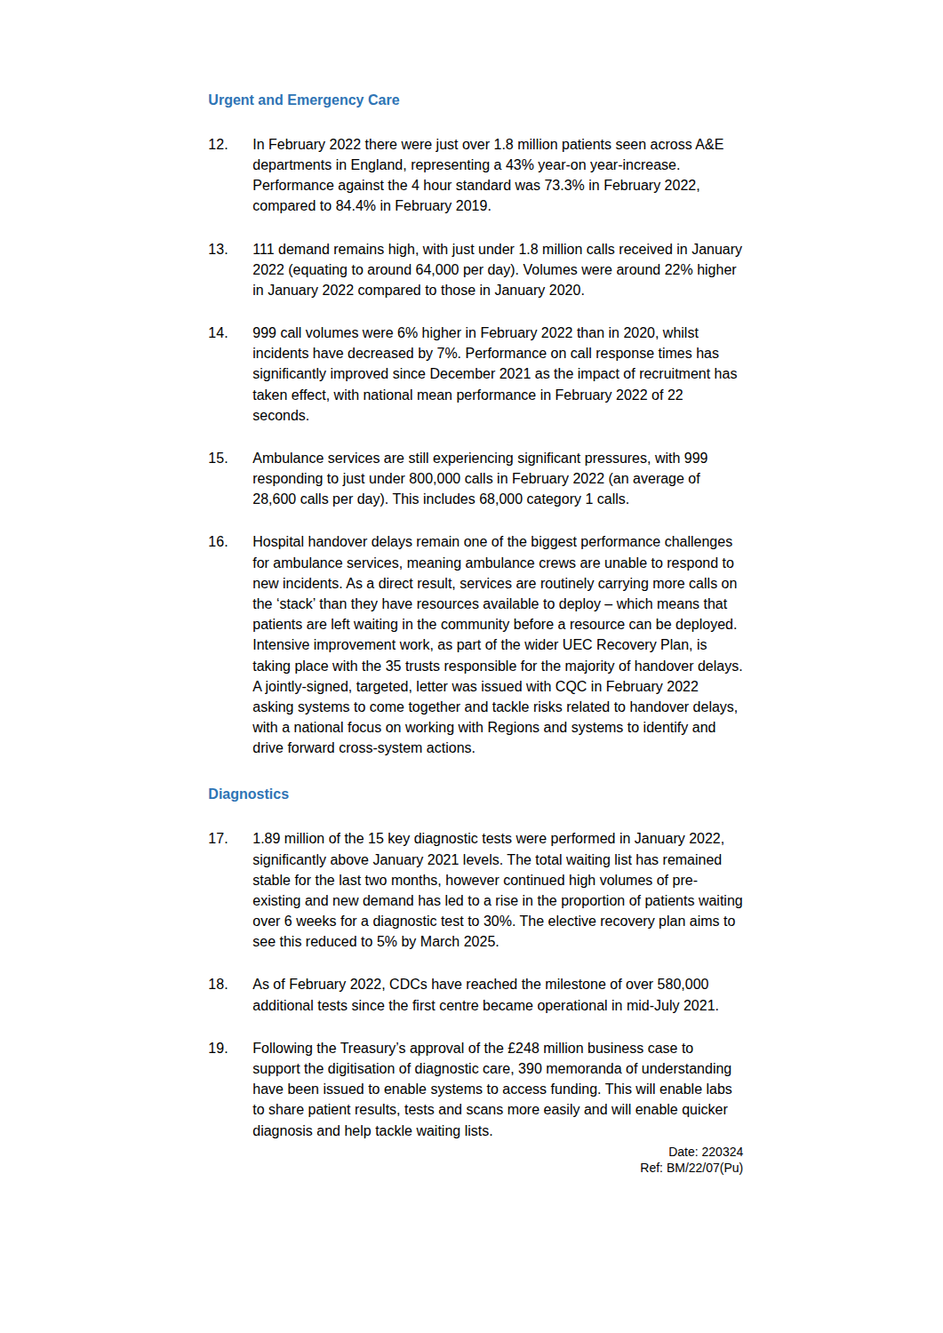Urgent and Emergency Care
12. In February 2022 there were just over 1.8 million patients seen across A&E departments in England, representing a 43% year-on year-increase. Performance against the 4 hour standard was 73.3% in February 2022, compared to 84.4% in February 2019.
13. 111 demand remains high, with just under 1.8 million calls received in January 2022 (equating to around 64,000 per day). Volumes were around 22% higher in January 2022 compared to those in January 2020.
14. 999 call volumes were 6% higher in February 2022 than in 2020, whilst incidents have decreased by 7%. Performance on call response times has significantly improved since December 2021 as the impact of recruitment has taken effect, with national mean performance in February 2022 of 22 seconds.
15. Ambulance services are still experiencing significant pressures, with 999 responding to just under 800,000 calls in February 2022 (an average of 28,600 calls per day). This includes 68,000 category 1 calls.
16. Hospital handover delays remain one of the biggest performance challenges for ambulance services, meaning ambulance crews are unable to respond to new incidents. As a direct result, services are routinely carrying more calls on the ‘stack’ than they have resources available to deploy – which means that patients are left waiting in the community before a resource can be deployed. Intensive improvement work, as part of the wider UEC Recovery Plan, is taking place with the 35 trusts responsible for the majority of handover delays. A jointly-signed, targeted, letter was issued with CQC in February 2022 asking systems to come together and tackle risks related to handover delays, with a national focus on working with Regions and systems to identify and drive forward cross-system actions.
Diagnostics
17. 1.89 million of the 15 key diagnostic tests were performed in January 2022, significantly above January 2021 levels. The total waiting list has remained stable for the last two months, however continued high volumes of pre-existing and new demand has led to a rise in the proportion of patients waiting over 6 weeks for a diagnostic test to 30%. The elective recovery plan aims to see this reduced to 5% by March 2025.
18. As of February 2022, CDCs have reached the milestone of over 580,000 additional tests since the first centre became operational in mid-July 2021.
19. Following the Treasury’s approval of the £248 million business case to support the digitisation of diagnostic care, 390 memoranda of understanding have been issued to enable systems to access funding. This will enable labs to share patient results, tests and scans more easily and will enable quicker diagnosis and help tackle waiting lists.
Date: 220324
Ref: BM/22/07(Pu)